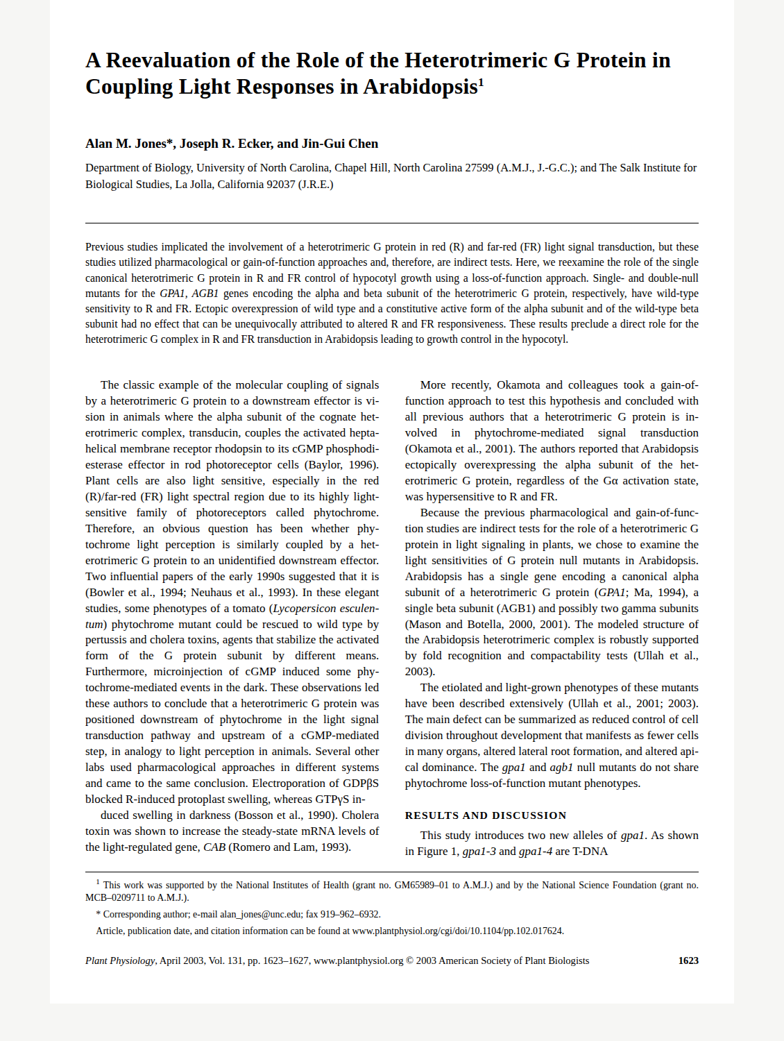A Reevaluation of the Role of the Heterotrimeric G Protein in Coupling Light Responses in Arabidopsis1
Alan M. Jones*, Joseph R. Ecker, and Jin-Gui Chen
Department of Biology, University of North Carolina, Chapel Hill, North Carolina 27599 (A.M.J., J.-G.C.); and The Salk Institute for Biological Studies, La Jolla, California 92037 (J.R.E.)
Previous studies implicated the involvement of a heterotrimeric G protein in red (R) and far-red (FR) light signal transduction, but these studies utilized pharmacological or gain-of-function approaches and, therefore, are indirect tests. Here, we reexamine the role of the single canonical heterotrimeric G protein in R and FR control of hypocotyl growth using a loss-of-function approach. Single- and double-null mutants for the GPA1, AGB1 genes encoding the alpha and beta subunit of the heterotrimeric G protein, respectively, have wild-type sensitivity to R and FR. Ectopic overexpression of wild type and a constitutive active form of the alpha subunit and of the wild-type beta subunit had no effect that can be unequivocally attributed to altered R and FR responsiveness. These results preclude a direct role for the heterotrimeric G complex in R and FR transduction in Arabidopsis leading to growth control in the hypocotyl.
The classic example of the molecular coupling of signals by a heterotrimeric G protein to a downstream effector is vision in animals where the alpha subunit of the cognate heterotrimeric complex, transducin, couples the activated heptahelical membrane receptor rhodopsin to its cGMP phosphodiesterase effector in rod photoreceptor cells (Baylor, 1996). Plant cells are also light sensitive, especially in the red (R)/far-red (FR) light spectral region due to its highly light-sensitive family of photoreceptors called phytochrome. Therefore, an obvious question has been whether phytochrome light perception is similarly coupled by a heterotrimeric G protein to an unidentified downstream effector. Two influential papers of the early 1990s suggested that it is (Bowler et al., 1994; Neuhaus et al., 1993). In these elegant studies, some phenotypes of a tomato (Lycopersicon esculentum) phytochrome mutant could be rescued to wild type by pertussis and cholera toxins, agents that stabilize the activated form of the G protein subunit by different means. Furthermore, microinjection of cGMP induced some phytochrome-mediated events in the dark. These observations led these authors to conclude that a heterotrimeric G protein was positioned downstream of phytochrome in the light signal transduction pathway and upstream of a cGMP-mediated step, in analogy to light perception in animals. Several other labs used pharmacological approaches in different systems and came to the same conclusion. Electroporation of GDPβS blocked R-induced protoplast swelling, whereas GTPγS in-
duced swelling in darkness (Bosson et al., 1990). Cholera toxin was shown to increase the steady-state mRNA levels of the light-regulated gene, CAB (Romero and Lam, 1993).
More recently, Okamota and colleagues took a gain-of-function approach to test this hypothesis and concluded with all previous authors that a heterotrimeric G protein is involved in phytochrome-mediated signal transduction (Okamota et al., 2001). The authors reported that Arabidopsis ectopically overexpressing the alpha subunit of the heterotrimeric G protein, regardless of the Gα activation state, was hypersensitive to R and FR.
Because the previous pharmacological and gain-of-function studies are indirect tests for the role of a heterotrimeric G protein in light signaling in plants, we chose to examine the light sensitivities of G protein null mutants in Arabidopsis. Arabidopsis has a single gene encoding a canonical alpha subunit of a heterotrimeric G protein (GPA1; Ma, 1994), a single beta subunit (AGB1) and possibly two gamma subunits (Mason and Botella, 2000, 2001). The modeled structure of the Arabidopsis heterotrimeric complex is robustly supported by fold recognition and compactability tests (Ullah et al., 2003).
The etiolated and light-grown phenotypes of these mutants have been described extensively (Ullah et al., 2001; 2003). The main defect can be summarized as reduced control of cell division throughout development that manifests as fewer cells in many organs, altered lateral root formation, and altered apical dominance. The gpa1 and agb1 null mutants do not share phytochrome loss-of-function mutant phenotypes.
Results and Discussion
This study introduces two new alleles of gpa1. As shown in Figure 1, gpa1-3 and gpa1-4 are T-DNA
1 This work was supported by the National Institutes of Health (grant no. GM65989–01 to A.M.J.) and by the National Science Foundation (grant no. MCB–0209711 to A.M.J.).
* Corresponding author; e-mail alan_jones@unc.edu; fax 919–962–6932.
Article, publication date, and citation information can be found at www.plantphysiol.org/cgi/doi/10.1104/pp.102.017624.
Plant Physiology, April 2003, Vol. 131, pp. 1623–1627, www.plantphysiol.org © 2003 American Society of Plant Biologists
1623